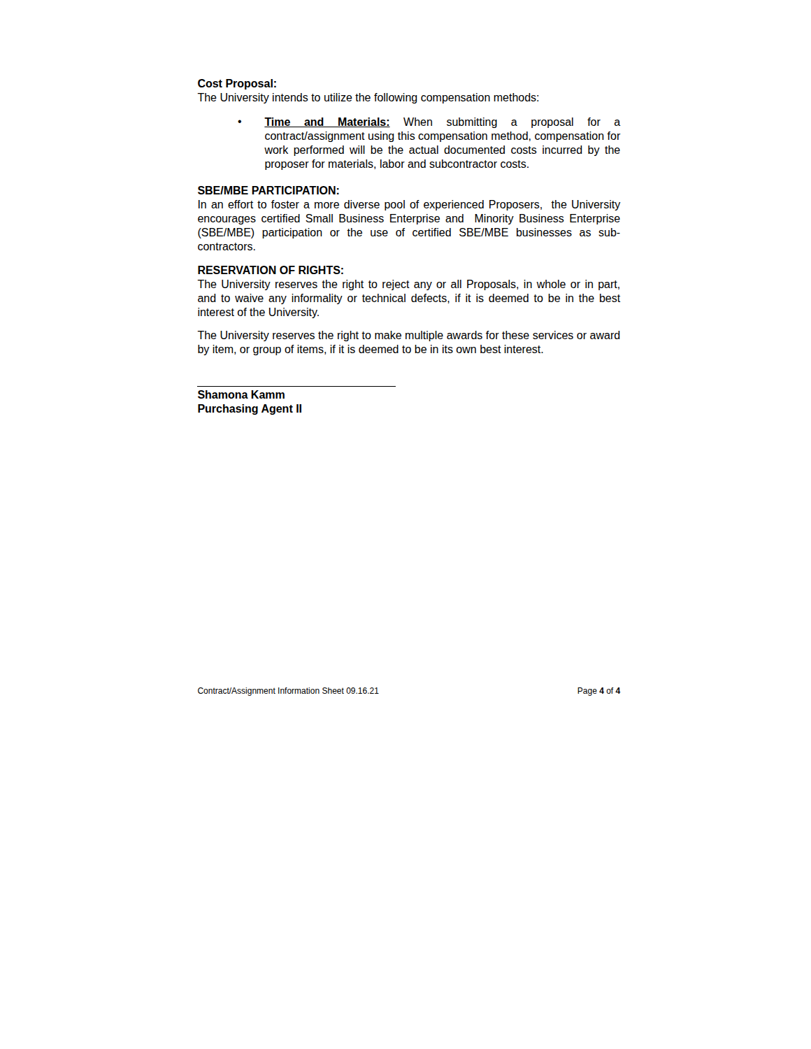Cost Proposal:
The University intends to utilize the following compensation methods:
Time and Materials: When submitting a proposal for a contract/assignment using this compensation method, compensation for work performed will be the actual documented costs incurred by the proposer for materials, labor and subcontractor costs.
SBE/MBE PARTICIPATION:
In an effort to foster a more diverse pool of experienced Proposers, the University encourages certified Small Business Enterprise and Minority Business Enterprise (SBE/MBE) participation or the use of certified SBE/MBE businesses as sub-contractors.
RESERVATION OF RIGHTS:
The University reserves the right to reject any or all Proposals, in whole or in part, and to waive any informality or technical defects, if it is deemed to be in the best interest of the University.
The University reserves the right to make multiple awards for these services or award by item, or group of items, if it is deemed to be in its own best interest.
Shamona Kamm
Purchasing Agent II
Contract/Assignment Information Sheet 09.16.21 Page 4 of 4